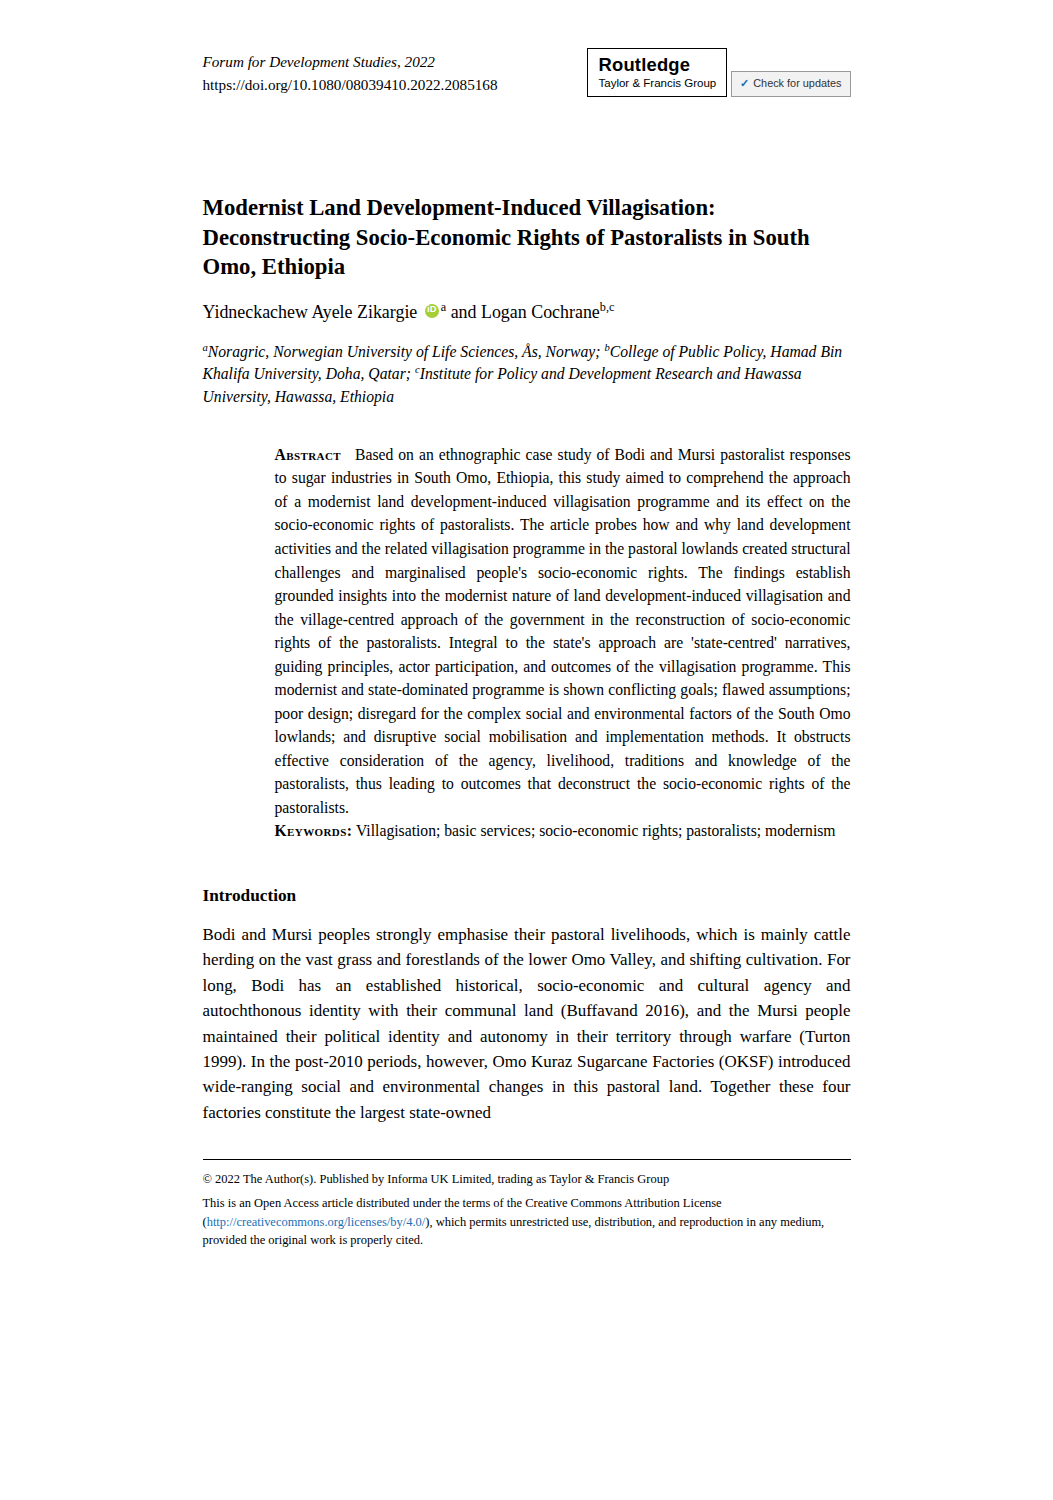Forum for Development Studies, 2022
https://doi.org/10.1080/08039410.2022.2085168
Routledge Taylor & Francis Group
✓Check for updates
Modernist Land Development-Induced Villagisation: Deconstructing Socio-Economic Rights of Pastoralists in South Omo, Ethiopia
Yidneckachew Ayele Zikargie a and Logan Cochraneb,c
aNoragric, Norwegian University of Life Sciences, Ås, Norway; bCollege of Public Policy, Hamad Bin Khalifa University, Doha, Qatar; cInstitute for Policy and Development Research and Hawassa University, Hawassa, Ethiopia
Abstract Based on an ethnographic case study of Bodi and Mursi pastoralist responses to sugar industries in South Omo, Ethiopia, this study aimed to comprehend the approach of a modernist land development-induced villagisation programme and its effect on the socio-economic rights of pastoralists. The article probes how and why land development activities and the related villagisation programme in the pastoral lowlands created structural challenges and marginalised people's socio-economic rights. The findings establish grounded insights into the modernist nature of land development-induced villagisation and the village-centred approach of the government in the reconstruction of socio-economic rights of the pastoralists. Integral to the state's approach are 'state-centred' narratives, guiding principles, actor participation, and outcomes of the villagisation programme. This modernist and state-dominated programme is shown conflicting goals; flawed assumptions; poor design; disregard for the complex social and environmental factors of the South Omo lowlands; and disruptive social mobilisation and implementation methods. It obstructs effective consideration of the agency, livelihood, traditions and knowledge of the pastoralists, thus leading to outcomes that deconstruct the socio-economic rights of the pastoralists.
Keywords: Villagisation; basic services; socio-economic rights; pastoralists; modernism
Introduction
Bodi and Mursi peoples strongly emphasise their pastoral livelihoods, which is mainly cattle herding on the vast grass and forestlands of the lower Omo Valley, and shifting cultivation. For long, Bodi has an established historical, socio-economic and cultural agency and autochthonous identity with their communal land (Buffavand 2016), and the Mursi people maintained their political identity and autonomy in their territory through warfare (Turton 1999). In the post-2010 periods, however, Omo Kuraz Sugarcane Factories (OKSF) introduced wide-ranging social and environmental changes in this pastoral land. Together these four factories constitute the largest state-owned
© 2022 The Author(s). Published by Informa UK Limited, trading as Taylor & Francis Group
This is an Open Access article distributed under the terms of the Creative Commons Attribution License (http://creativecommons.org/licenses/by/4.0/), which permits unrestricted use, distribution, and reproduction in any medium, provided the original work is properly cited.